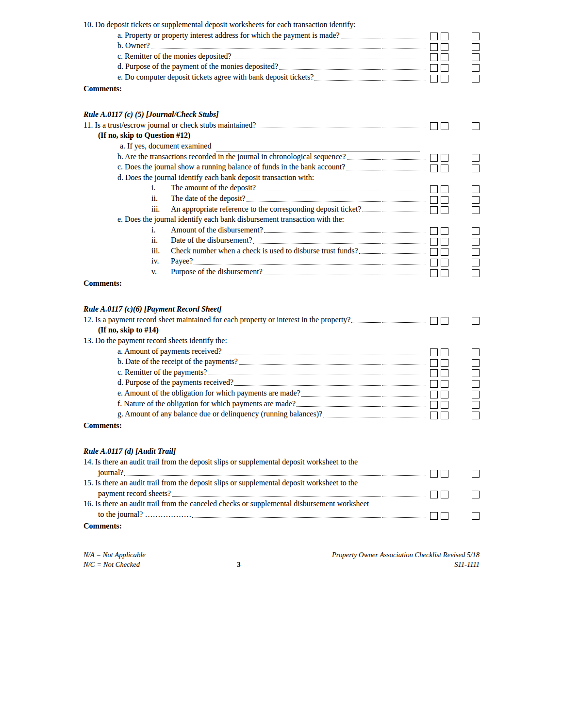10. Do deposit tickets or supplemental deposit worksheets for each transaction identify:
a. Property or property interest address for which the payment is made?
b. Owner?
c. Remitter of the monies deposited?
d. Purpose of the payment of the monies deposited?
e. Do computer deposit tickets agree with bank deposit tickets?
Comments:
Rule A.0117 (c) (5) [Journal/Check Stubs]
11. Is a trust/escrow journal or check stubs maintained?
(If no, skip to Question #12)
a. If yes, document examined
b. Are the transactions recorded in the journal in chronological sequence?
c. Does the journal show a running balance of funds in the bank account?
d. Does the journal identify each bank deposit transaction with:
i. The amount of the deposit?
ii. The date of the deposit?
iii. An appropriate reference to the corresponding deposit ticket?
e. Does the journal identify each bank disbursement transaction with the:
i. Amount of the disbursement?
ii. Date of the disbursement?
iii. Check number when a check is used to disburse trust funds?
iv. Payee?
v. Purpose of the disbursement?
Comments:
Rule A.0117 (c)(6) [Payment Record Sheet]
12. Is a payment record sheet maintained for each property or interest in the property?
(If no, skip to #14)
13. Do the payment record sheets identify the:
a. Amount of payments received?
b. Date of the receipt of the payments?
c. Remitter of the payments?
d. Purpose of the payments received?
e. Amount of the obligation for which payments are made?
f. Nature of the obligation for which payments are made?
g. Amount of any balance due or delinquency (running balances)?
Comments:
Rule A.0117 (d) [Audit Trail]
14. Is there an audit trail from the deposit slips or supplemental deposit worksheet to the
journal?
15. Is there an audit trail from the deposit slips or supplemental deposit worksheet to the
payment record sheets?
16. Is there an audit trail from the canceled checks or supplemental disbursement worksheet
to the journal? ………………
Comments:
N/A = Not Applicable
N/C = Not Checked
3
Property Owner Association Checklist Revised 5/18
S11-1111